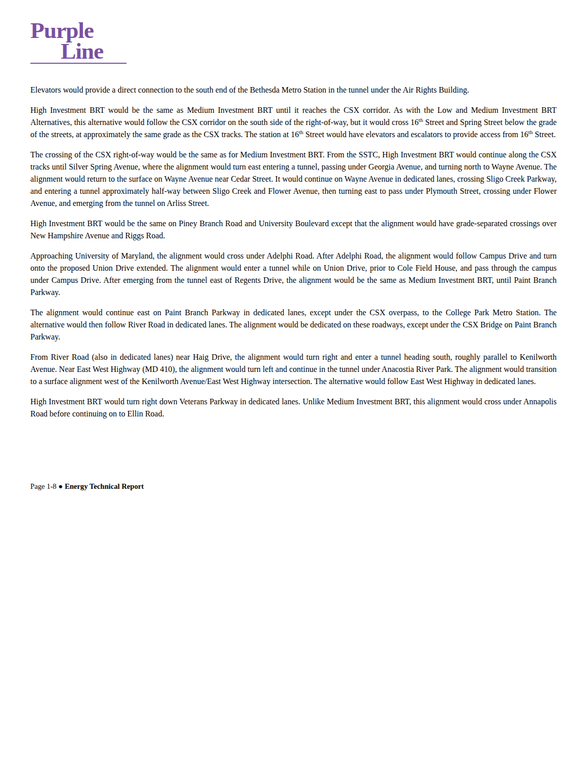Purple Line
Elevators would provide a direct connection to the south end of the Bethesda Metro Station in the tunnel under the Air Rights Building.
High Investment BRT would be the same as Medium Investment BRT until it reaches the CSX corridor. As with the Low and Medium Investment BRT Alternatives, this alternative would follow the CSX corridor on the south side of the right-of-way, but it would cross 16th Street and Spring Street below the grade of the streets, at approximately the same grade as the CSX tracks. The station at 16th Street would have elevators and escalators to provide access from 16th Street.
The crossing of the CSX right-of-way would be the same as for Medium Investment BRT. From the SSTC, High Investment BRT would continue along the CSX tracks until Silver Spring Avenue, where the alignment would turn east entering a tunnel, passing under Georgia Avenue, and turning north to Wayne Avenue. The alignment would return to the surface on Wayne Avenue near Cedar Street. It would continue on Wayne Avenue in dedicated lanes, crossing Sligo Creek Parkway, and entering a tunnel approximately half-way between Sligo Creek and Flower Avenue, then turning east to pass under Plymouth Street, crossing under Flower Avenue, and emerging from the tunnel on Arliss Street.
High Investment BRT would be the same on Piney Branch Road and University Boulevard except that the alignment would have grade-separated crossings over New Hampshire Avenue and Riggs Road.
Approaching University of Maryland, the alignment would cross under Adelphi Road. After Adelphi Road, the alignment would follow Campus Drive and turn onto the proposed Union Drive extended. The alignment would enter a tunnel while on Union Drive, prior to Cole Field House, and pass through the campus under Campus Drive. After emerging from the tunnel east of Regents Drive, the alignment would be the same as Medium Investment BRT, until Paint Branch Parkway.
The alignment would continue east on Paint Branch Parkway in dedicated lanes, except under the CSX overpass, to the College Park Metro Station. The alternative would then follow River Road in dedicated lanes. The alignment would be dedicated on these roadways, except under the CSX Bridge on Paint Branch Parkway.
From River Road (also in dedicated lanes) near Haig Drive, the alignment would turn right and enter a tunnel heading south, roughly parallel to Kenilworth Avenue. Near East West Highway (MD 410), the alignment would turn left and continue in the tunnel under Anacostia River Park. The alignment would transition to a surface alignment west of the Kenilworth Avenue/East West Highway intersection. The alternative would follow East West Highway in dedicated lanes.
High Investment BRT would turn right down Veterans Parkway in dedicated lanes. Unlike Medium Investment BRT, this alignment would cross under Annapolis Road before continuing on to Ellin Road.
Page 1-8 ● Energy Technical Report